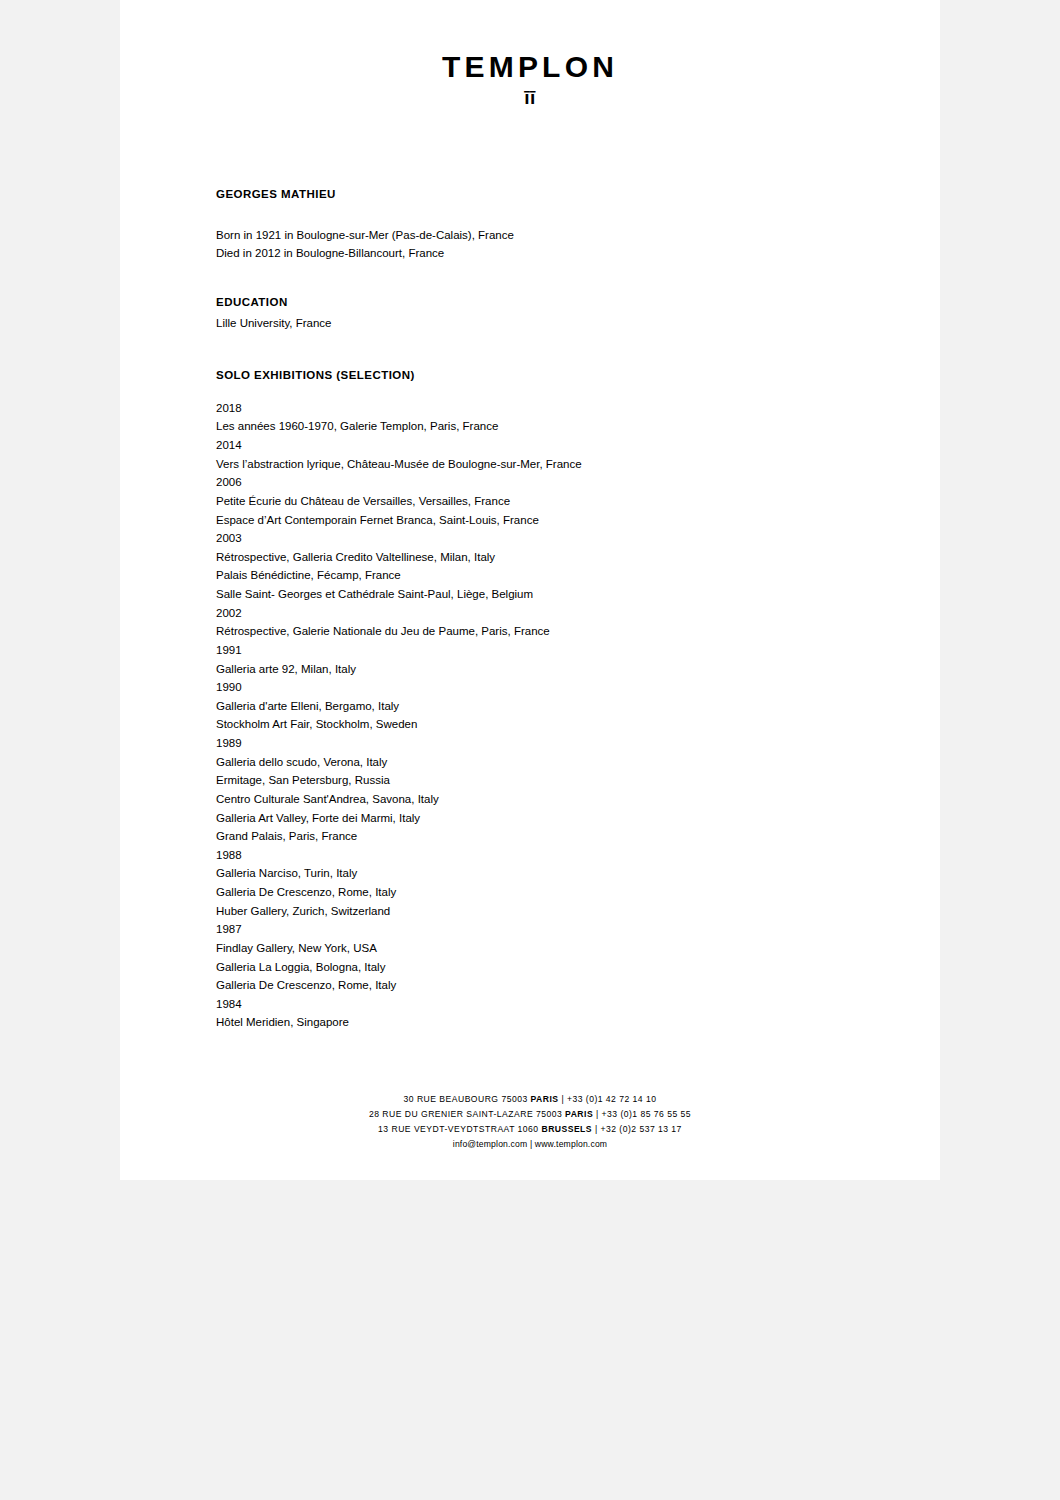TEMPLON
īī
Georges Mathieu
Born in 1921 in Boulogne-sur-Mer (Pas-de-Calais), France
Died in 2012 in Boulogne-Billancourt, France
Education
Lille University, France
Solo Exhibitions (Selection)
2018
Les années 1960-1970, Galerie Templon, Paris, France
2014
Vers l’abstraction lyrique, Château-Musée de Boulogne-sur-Mer, France
2006
Petite Écurie du Château de Versailles, Versailles, France
Espace d’Art Contemporain Fernet Branca, Saint-Louis, France
2003
Rétrospective, Galleria Credito Valtellinese, Milan, Italy
Palais Bénédictine, Fécamp, France
Salle Saint- Georges et Cathédrale Saint-Paul, Liège, Belgium
2002
Rétrospective, Galerie Nationale du Jeu de Paume, Paris, France
1991
Galleria arte 92, Milan, Italy
1990
Galleria d'arte Elleni, Bergamo, Italy
Stockholm Art Fair, Stockholm, Sweden
1989
Galleria dello scudo, Verona, Italy
Ermitage, San Petersburg, Russia
Centro Culturale Sant'Andrea, Savona, Italy
Galleria Art Valley, Forte dei Marmi, Italy
Grand Palais, Paris, France
1988
Galleria Narciso, Turin, Italy
Galleria De Crescenzo, Rome, Italy
Huber Gallery, Zurich, Switzerland
1987
Findlay Gallery, New York, USA
Galleria La Loggia, Bologna, Italy
Galleria De Crescenzo, Rome, Italy
1984
Hôtel Meridien, Singapore
30 RUE BEAUBOURG 75003 PARIS | +33 (0)1 42 72 14 10
28 RUE DU GRENIER SAINT-LAZARE 75003 PARIS | +33 (0)1 85 76 55 55
13 RUE VEYDT-VEYDTSTRAAT 1060 BRUSSELS | +32 (0)2 537 13 17
info@templon.com | www.templon.com